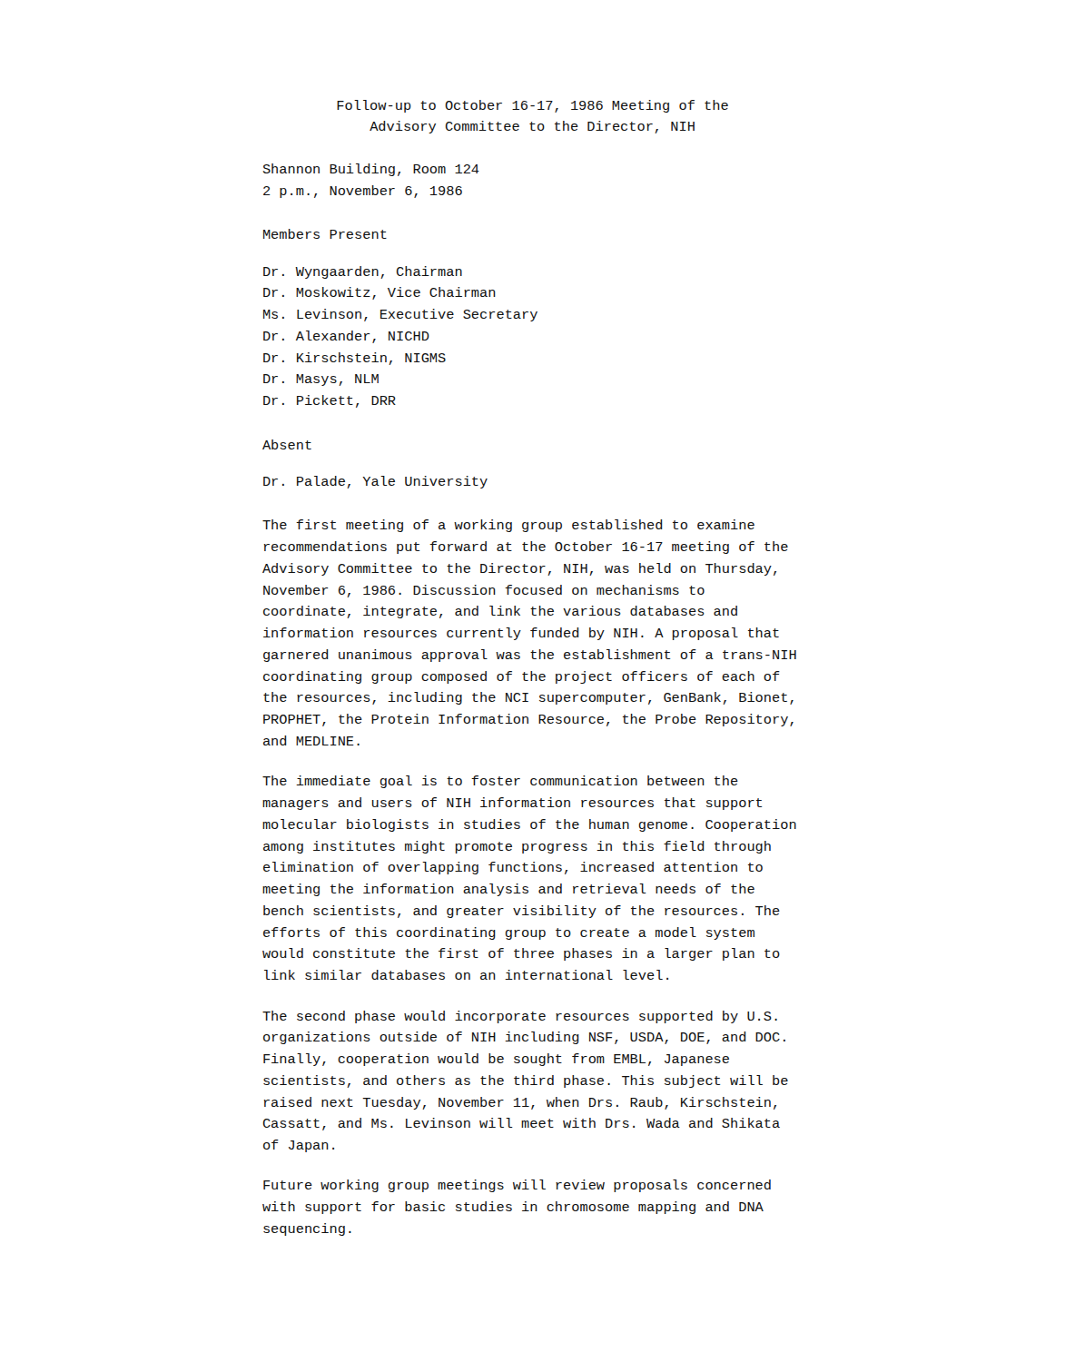Follow-up to October 16-17, 1986 Meeting of the
Advisory Committee to the Director, NIH
Shannon Building, Room 124
2 p.m., November 6, 1986
Members Present
Dr. Wyngaarden, Chairman
Dr. Moskowitz, Vice Chairman
Ms. Levinson, Executive Secretary
Dr. Alexander, NICHD
Dr. Kirschstein, NIGMS
Dr. Masys, NLM
Dr. Pickett, DRR
Absent
Dr. Palade, Yale University
The first meeting of a working group established to examine recommendations put forward at the October 16-17 meeting of the Advisory Committee to the Director, NIH, was held on Thursday, November 6, 1986. Discussion focused on mechanisms to coordinate, integrate, and link the various databases and information resources currently funded by NIH. A proposal that garnered unanimous approval was the establishment of a trans-NIH coordinating group composed of the project officers of each of the resources, including the NCI supercomputer, GenBank, Bionet, PROPHET, the Protein Information Resource, the Probe Repository, and MEDLINE.
The immediate goal is to foster communication between the managers and users of NIH information resources that support molecular biologists in studies of the human genome. Cooperation among institutes might promote progress in this field through elimination of overlapping functions, increased attention to meeting the information analysis and retrieval needs of the bench scientists, and greater visibility of the resources. The efforts of this coordinating group to create a model system would constitute the first of three phases in a larger plan to link similar databases on an international level.
The second phase would incorporate resources supported by U.S. organizations outside of NIH including NSF, USDA, DOE, and DOC. Finally, cooperation would be sought from EMBL, Japanese scientists, and others as the third phase. This subject will be raised next Tuesday, November 11, when Drs. Raub, Kirschstein, Cassatt, and Ms. Levinson will meet with Drs. Wada and Shikata of Japan.
Future working group meetings will review proposals concerned with support for basic studies in chromosome mapping and DNA sequencing.